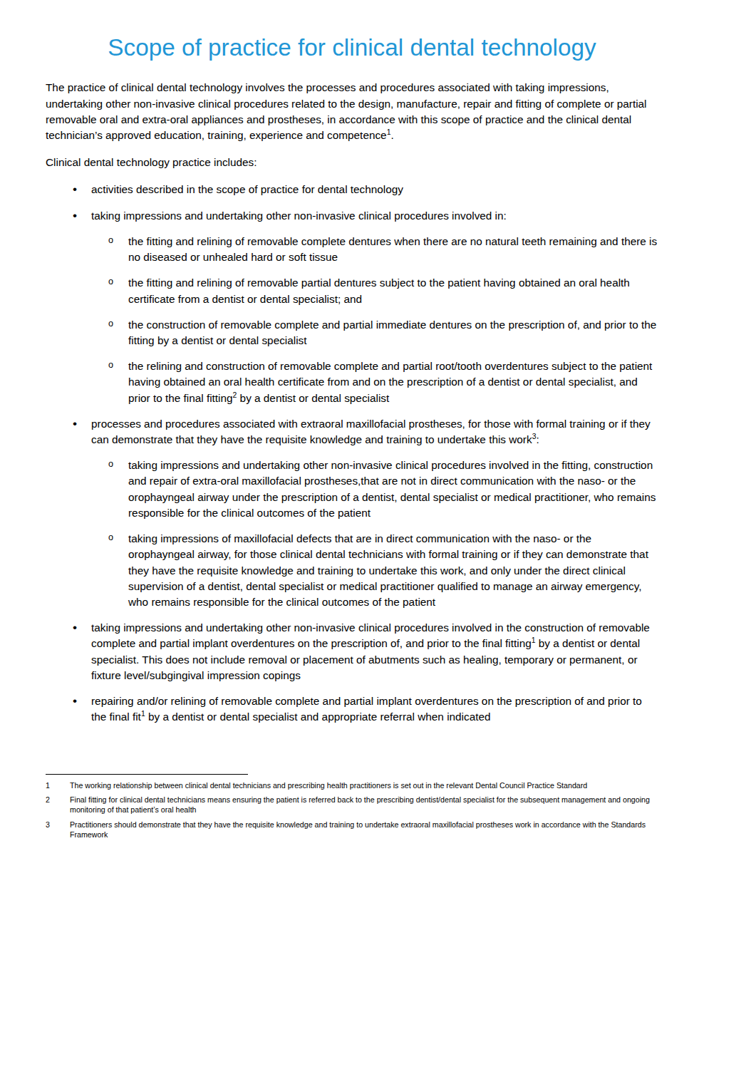Scope of practice for clinical dental technology
The practice of clinical dental technology involves the processes and procedures associated with taking impressions, undertaking other non-invasive clinical procedures related to the design, manufacture, repair and fitting of complete or partial removable oral and extra-oral appliances and prostheses, in accordance with this scope of practice and the clinical dental technician’s approved education, training, experience and competence1.
Clinical dental technology practice includes:
activities described in the scope of practice for dental technology
taking impressions and undertaking other non-invasive clinical procedures involved in:
the fitting and relining of removable complete dentures when there are no natural teeth remaining and there is no diseased or unhealed hard or soft tissue
the fitting and relining of removable partial dentures subject to the patient having obtained an oral health certificate from a dentist or dental specialist; and
the construction of removable complete and partial immediate dentures on the prescription of, and prior to the fitting by a dentist or dental specialist
the relining and construction of removable complete and partial root/tooth overdentures subject to the patient having obtained an oral health certificate from and on the prescription of a dentist or dental specialist, and prior to the final fitting2 by a dentist or dental specialist
processes and procedures associated with extraoral maxillofacial prostheses, for those with formal training or if they can demonstrate that they have the requisite knowledge and training to undertake this work3:
taking impressions and undertaking other non-invasive clinical procedures involved in the fitting, construction and repair of extra-oral maxillofacial prostheses,that are not in direct communication with the naso- or the orophayngeal airway under the prescription of a dentist, dental specialist or medical practitioner, who remains responsible for the clinical outcomes of the patient
taking impressions of maxillofacial defects that are in direct communication with the naso- or the orophayngeal airway, for those clinical dental technicians with formal training or if they can demonstrate that they have the requisite knowledge and training to undertake this work, and only under the direct clinical supervision of a dentist, dental specialist or medical practitioner qualified to manage an airway emergency, who remains responsible for the clinical outcomes of the patient
taking impressions and undertaking other non-invasive clinical procedures involved in the construction of removable complete and partial implant overdentures on the prescription of, and prior to the final fitting1 by a dentist or dental specialist. This does not include removal or placement of abutments such as healing, temporary or permanent, or fixture level/subgingival impression copings
repairing and/or relining of removable complete and partial implant overdentures on the prescription of and prior to the final fit1 by a dentist or dental specialist and appropriate referral when indicated
1
The working relationship between clinical dental technicians and prescribing health practitioners is set out in the relevant Dental Council Practice Standard
2
Final fitting for clinical dental technicians means ensuring the patient is referred back to the prescribing dentist/dental specialist for the subsequent management and ongoing monitoring of that patient’s oral health
3
Practitioners should demonstrate that they have the requisite knowledge and training to undertake extraoral maxillofacial prostheses work in accordance with the Standards Framework